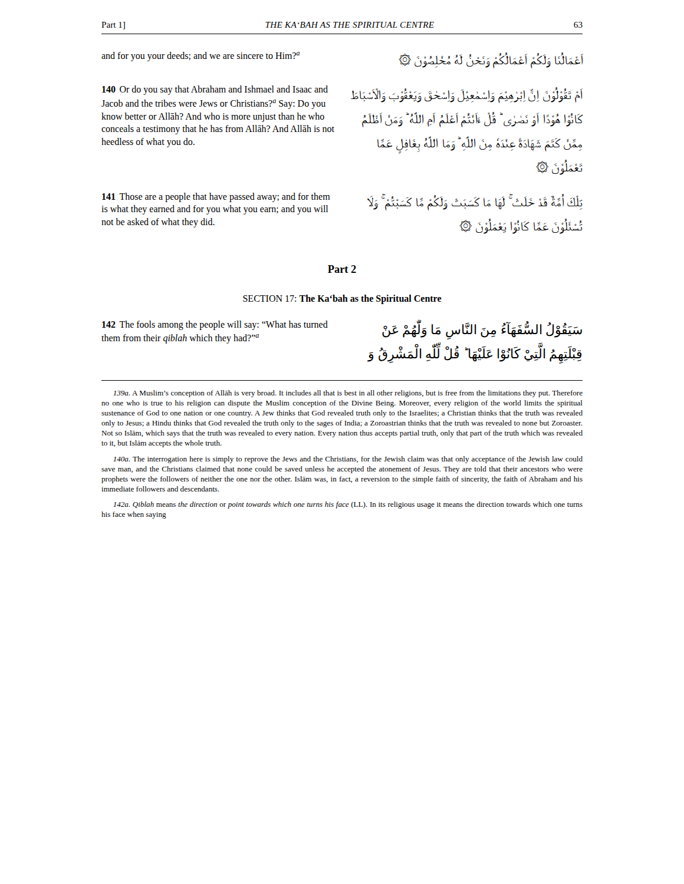Part 1] THE KA‘BAH AS THE SPIRITUAL CENTRE 63
and for you your deeds; and we are sincere to Him?a
اَعْمَالُنَا وَلَكُمْ اَعْمَالُكُمْ وَنَحْنُ لَهُ مُخْلِصُوْنَ ۞
140 Or do you say that Abraham and Ishmael and Isaac and Jacob and the tribes were Jews or Christians?a Say: Do you know better or Allāh? And who is more unjust than he who conceals a testimony that he has from Allāh? And Allāh is not heedless of what you do.
اَمْ تَقُوْلُوْنَ اِنَّ اِبْرٰهِيْمَ وَاِسْمٰعِيْلَ وَاِسْحٰقَ وَيَعْقُوْبَ وَالْاَسْبَاطَ كَانُوْا هُوْدًا اَوْ نَصٰرٰى ؕ قُلْ ءَاَنْتُمْ اَعْلَمُ اَمِ اللّٰهُ ؕ وَمَنْ اَظْلَمُ مِمَّنْ كَتَمَ شَهَادَةً عِنْدَهٗ مِنَ اللّٰهِ ؕ وَمَا اللّٰهُ بِغَافِلٍ عَمَّا تَعْمَلُوْنَ ۞
141 Those are a people that have passed away; and for them is what they earned and for you what you earn; and you will not be asked of what they did.
تِلْكَ اُمَّةٌ قَدْ خَلَتْ ۚ لَهَا مَا كَسَبَتْ وَلَكُمْ مَّا كَسَبْتُمْ ۚ وَلَا تُسْئَلُوْنَ عَمَّا كَانُوْا يَعْمَلُوْنَ ۞
Part 2
SECTION 17: The Ka‘bah as the Spiritual Centre
142 The fools among the people will say: “What has turned them from their qiblah which they had?”a
سَيَقُوْلُ السُّفَهَآءُ مِنَ النَّاسِ مَا وَلّٰهُمْ عَنْ قِبْلَتِهِمُ الَّتِيْ كَانُوْا عَلَيْهَا ؕ قُلْ لِّلّٰهِ الْمَشْرِقُ وَ
139a. A Muslim’s conception of Allāh is very broad. It includes all that is best in all other religions, but is free from the limitations they put. Therefore no one who is true to his religion can dispute the Muslim conception of the Divine Being. Moreover, every religion of the world limits the spiritual sustenance of God to one nation or one country. A Jew thinks that God revealed truth only to the Israelites; a Christian thinks that the truth was revealed only to Jesus; a Hindu thinks that God revealed the truth only to the sages of India; a Zoroastrian thinks that the truth was revealed to none but Zoroaster. Not so Islām, which says that the truth was revealed to every nation. Every nation thus accepts partial truth, only that part of the truth which was revealed to it, but Islām accepts the whole truth.
140a. The interrogation here is simply to reprove the Jews and the Christians, for the Jewish claim was that only acceptance of the Jewish law could save man, and the Christians claimed that none could be saved unless he accepted the atonement of Jesus. They are told that their ancestors who were prophets were the followers of neither the one nor the other. Islām was, in fact, a reversion to the simple faith of sincerity, the faith of Abraham and his immediate followers and descendants.
142a. Qiblah means the direction or point towards which one turns his face (LL). In its religious usage it means the direction towards which one turns his face when saying